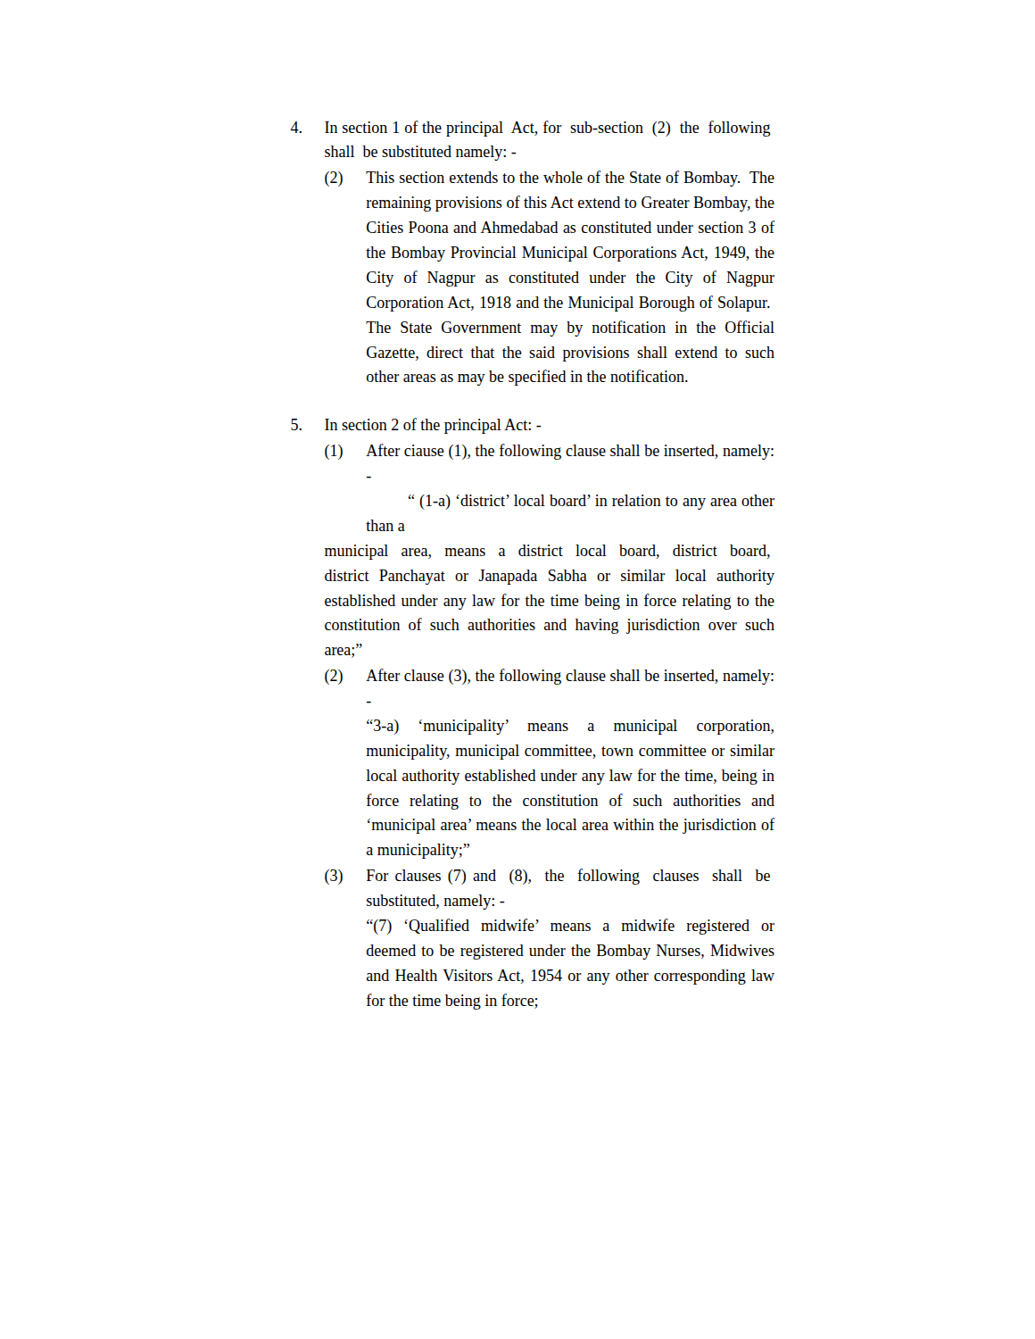4.
In section 1 of the principal Act, for sub-section (2) the following shall be substituted namely: -
(2)
This section extends to the whole of the State of Bombay. The remaining provisions of this Act extend to Greater Bombay, the Cities Poona and Ahmedabad as constituted under section 3 of the Bombay Provincial Municipal Corporations Act, 1949, the City of Nagpur as constituted under the City of Nagpur Corporation Act, 1918 and the Municipal Borough of Solapur. The State Government may by notification in the Official Gazette, direct that the said provisions shall extend to such other areas as may be specified in the notification.
5.
In section 2 of the principal Act: -
(1)
After ciause (1), the following clause shall be inserted, namely: -
“ (1-a) ‘district’ local board’ in relation to any area other than a
municipal area, means a district local board, district board, district Panchayat or Janapada Sabha or similar local authority established under any law for the time being in force relating to the constitution of such authorities and having jurisdiction over such area;”
(2)
After clause (3), the following clause shall be inserted, namely: -
“3-a) ‘municipality’ means a municipal corporation, municipality, municipal committee, town committee or similar local authority established under any law for the time, being in force relating to the constitution of such authorities and ‘municipal area’ means the local area within the jurisdiction of a municipality;”
(3)
For clauses (7) and (8), the following clauses shall be substituted, namely: -
“(7) ‘Qualified midwife’ means a midwife registered or deemed to be registered under the Bombay Nurses, Midwives and Health Visitors Act, 1954 or any other corresponding law for the time being in force;